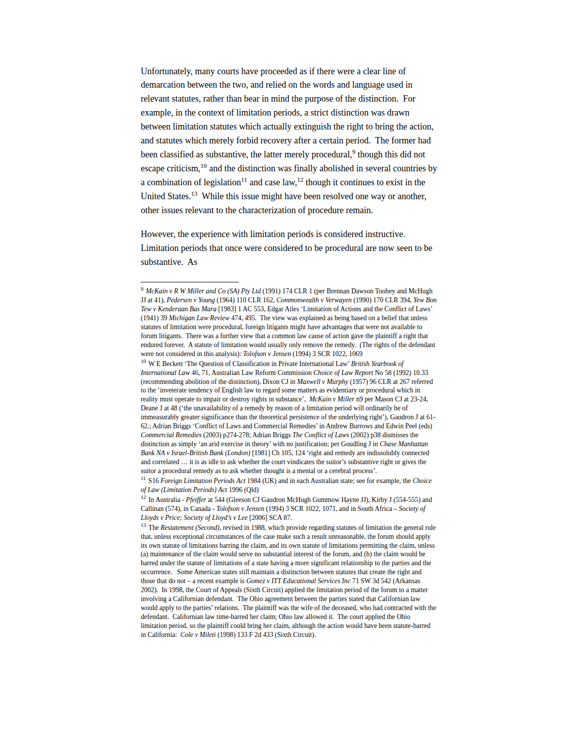Unfortunately, many courts have proceeded as if there were a clear line of demarcation between the two, and relied on the words and language used in relevant statutes, rather than bear in mind the purpose of the distinction. For example, in the context of limitation periods, a strict distinction was drawn between limitation statutes which actually extinguish the right to bring the action, and statutes which merely forbid recovery after a certain period. The former had been classified as substantive, the latter merely procedural,9 though this did not escape criticism,10 and the distinction was finally abolished in several countries by a combination of legislation11 and case law,12 though it continues to exist in the United States.13 While this issue might have been resolved one way or another, other issues relevant to the characterization of procedure remain.
However, the experience with limitation periods is considered instructive. Limitation periods that once were considered to be procedural are now seen to be substantive. As
9 McKain v R W Miller and Co (SA) Pty Ltd (1991) 174 CLR 1 (per Brennan Dawson Toohey and McHugh JJ at 41), Pedersen v Young (1964) 110 CLR 162, Commonwealth v Verwayen (1990) 170 CLR 394, Yew Bon Tew v Kenderaan Bas Mara [1983] 1 AC 553, Edgar Ailes ‘Limitation of Actions and the Conflict of Laws’ (1941) 39 Michigan Law Review 474, 495. The view was explained as being based on a belief that unless statutes of limitation were procedural, foreign litigants might have advantages that were not available to forum litigants. There was a further view that a common law cause of action gave the plaintiff a right that endured forever. A statute of limitation would usually only remove the remedy. (The rights of the defendant were not considered in this analysis): Tolofson v Jensen (1994) 3 SCR 1022, 1069
10 W E Beckett ‘The Question of Classification in Private International Law’ British Yearbook of International Law 46, 71, Australian Law Reform Commission Choice of Law Report No 58 (1992) 10.33 (recommending abolition of the distinction), Dixon CJ in Maxwell v Murphy (1957) 96 CLR at 267 referred to the ‘inveterate tendency of English law to regard some matters as evidentiary or procedural which in reality must operate to impair or destroy rights in substance’, McKain v Miller n9 per Mason CJ at 23-24, Deane J at 48 (‘the unavailability of a remedy by reason of a limitation period will ordinarily be of immeasurably greater significance than the theoretical persistence of the underlying right’), Gaudron J at 61-62.; Adrian Briggs ‘Conflict of Laws and Commercial Remedies’ in Andrew Burrows and Edwin Peel (eds) Commercial Remedies (2003) p274-278; Adrian Briggs The Conflict of Laws (2002) p38 dismisses the distinction as simply ‘an arid exercise in theory’ with no justification; per Goudling J in Chase Manhattan Bank NA v Israel-British Bank (London) [1981] Ch 105, 124 ‘right and remedy are indissolubly connected and correlated … it is as idle to ask whether the court vindicates the suitor’s substantive right or gives the suitor a procedural remedy as to ask whether thought is a mental or a cerebral process’.
11 S16 Foreign Limitation Periods Act 1984 (UK) and in each Australian state; see for example, the Choice of Law (Limitation Periods) Act 1996 (Qld)
12 In Australia - Pfeiffer at 544 (Gleeson CJ Gaudron McHugh Gummow Hayne JJ), Kirby J (554-555) and Callinan (574), in Canada - Tolofson v Jensen (1994) 3 SCR 1022, 1071, and in South Africa – Society of Lloyds v Price; Society of Lloyd’s v Lee [2006] SCA 87.
13 The Restatement (Second), revised in 1988, which provide regarding statutes of limitation the general rule that, unless exceptional circumstances of the case make such a result unreasonable, the forum should apply its own statute of limitations barring the claim, and its own statute of limitations permitting the claim, unless (a) maintenance of the claim would serve no substantial interest of the forum, and (b) the claim would be barred under the statute of limitations of a state having a more significant relationship to the parties and the occurrence. Some American states still maintain a distinction between statutes that create the right and those that do not – a recent example is Gomez v ITT Educational Services Inc 71 SW 3d 542 (Arkansas 2002). In 1998, the Court of Appeals (Sixth Circuit) applied the limitation period of the forum to a matter involving a Californian defendant. The Ohio agreement between the parties stated that Californian law would apply to the parties’ relations. The plaintiff was the wife of the deceased, who had contracted with the defendant. Californian law time-barred her claim; Ohio law allowed it. The court applied the Ohio limitation period, so the plaintiff could bring her claim, although the action would have been statute-barred in California: Cole v Mileti (1998) 133 F 2d 433 (Sixth Circuit).